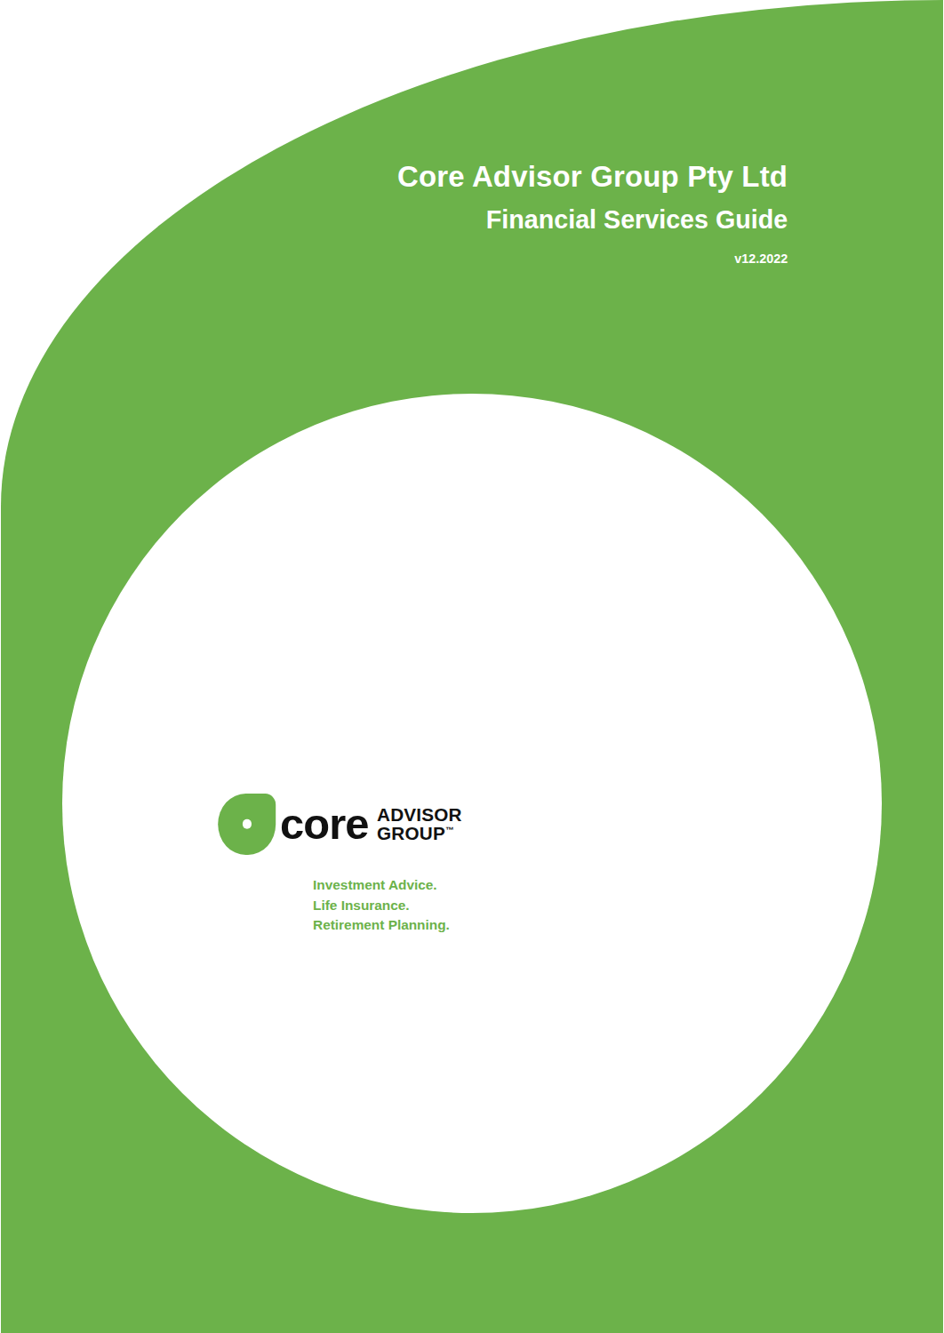Core Advisor Group Pty Ltd
Financial Services Guide
v12.2022
core ADVISOR
GROUP™
Investment Advice.
Life Insurance.
Retirement Planning.